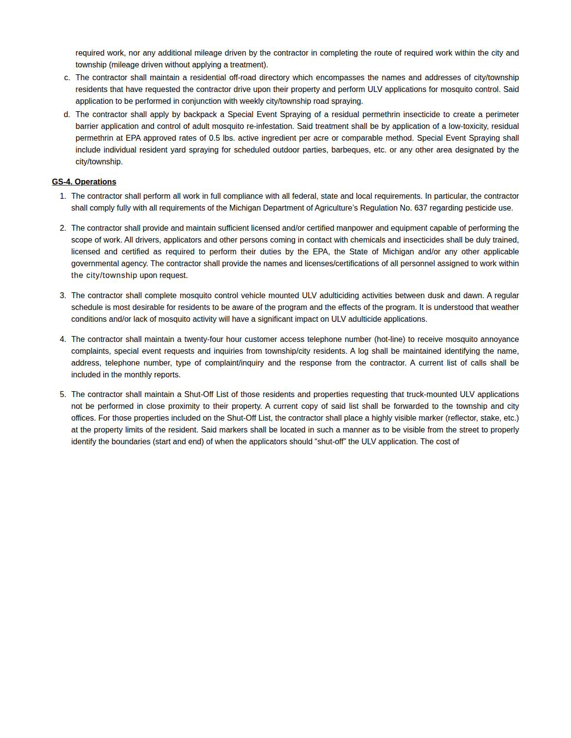required work, nor any additional mileage driven by the contractor in completing the route of required work within the city and township (mileage driven without applying a treatment).
The contractor shall maintain a residential off-road directory which encompasses the names and addresses of city/township residents that have requested the contractor drive upon their property and perform ULV applications for mosquito control. Said application to be performed in conjunction with weekly city/township road spraying.
The contractor shall apply by backpack a Special Event Spraying of a residual permethrin insecticide to create a perimeter barrier application and control of adult mosquito re-infestation. Said treatment shall be by application of a low-toxicity, residual permethrin at EPA approved rates of 0.5 lbs. active ingredient per acre or comparable method. Special Event Spraying shall include individual resident yard spraying for scheduled outdoor parties, barbeques, etc. or any other area designated by the city/township.
GS-4. Operations
The contractor shall perform all work in full compliance with all federal, state and local requirements. In particular, the contractor shall comply fully with all requirements of the Michigan Department of Agriculture’s Regulation No. 637 regarding pesticide use.
The contractor shall provide and maintain sufficient licensed and/or certified manpower and equipment capable of performing the scope of work. All drivers, applicators and other persons coming in contact with chemicals and insecticides shall be duly trained, licensed and certified as required to perform their duties by the EPA, the State of Michigan and/or any other applicable governmental agency. The contractor shall provide the names and licenses/certifications of all personnel assigned to work within the city/township upon request.
The contractor shall complete mosquito control vehicle mounted ULV adulticiding activities between dusk and dawn. A regular schedule is most desirable for residents to be aware of the program and the effects of the program. It is understood that weather conditions and/or lack of mosquito activity will have a significant impact on ULV adulticide applications.
The contractor shall maintain a twenty-four hour customer access telephone number (hot-line) to receive mosquito annoyance complaints, special event requests and inquiries from township/city residents. A log shall be maintained identifying the name, address, telephone number, type of complaint/inquiry and the response from the contractor. A current list of calls shall be included in the monthly reports.
The contractor shall maintain a Shut-Off List of those residents and properties requesting that truck-mounted ULV applications not be performed in close proximity to their property. A current copy of said list shall be forwarded to the township and city offices. For those properties included on the Shut-Off List, the contractor shall place a highly visible marker (reflector, stake, etc.) at the property limits of the resident. Said markers shall be located in such a manner as to be visible from the street to properly identify the boundaries (start and end) of when the applicators should “shut-off” the ULV application. The cost of